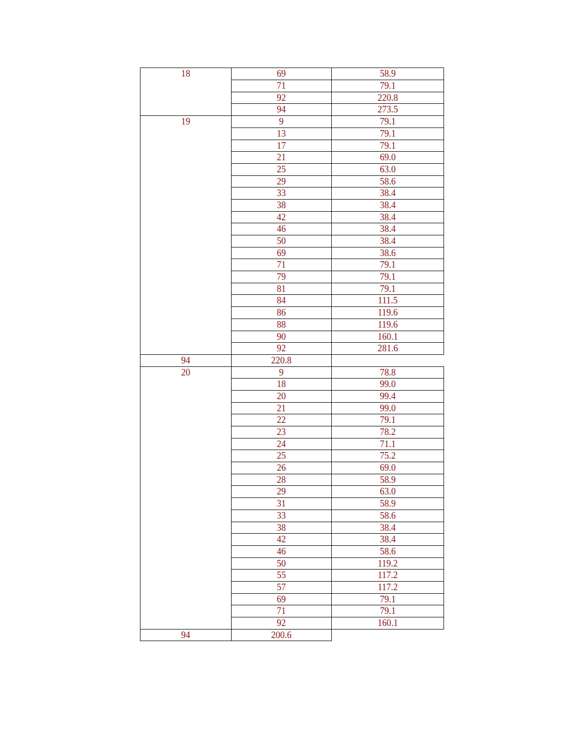| 18 | 69 | 58.9 |
| 71 | 79.1 |
| 92 | 220.8 |
| 94 | 273.5 |
| 19 | 9 | 79.1 |
| 13 | 79.1 |
| 17 | 79.1 |
| 21 | 69.0 |
| 25 | 63.0 |
| 29 | 58.6 |
| 33 | 38.4 |
| 38 | 38.4 |
| 42 | 38.4 |
| 46 | 38.4 |
| 50 | 38.4 |
| 69 | 38.6 |
| 71 | 79.1 |
| 79 | 79.1 |
| 81 | 79.1 |
| 84 | 111.5 |
| 86 | 119.6 |
| 88 | 119.6 |
| 90 | 160.1 |
| 92 | 281.6 |
| 94 | 220.8 |
| 20 | 9 | 78.8 |
| 18 | 99.0 |
| 20 | 99.4 |
| 21 | 99.0 |
| 22 | 79.1 |
| 23 | 78.2 |
| 24 | 71.1 |
| 25 | 75.2 |
| 26 | 69.0 |
| 28 | 58.9 |
| 29 | 63.0 |
| 31 | 58.9 |
| 33 | 58.6 |
| 38 | 38.4 |
| 42 | 38.4 |
| 46 | 58.6 |
| 50 | 119.2 |
| 55 | 117.2 |
| 57 | 117.2 |
| 69 | 79.1 |
| 71 | 79.1 |
| 92 | 160.1 |
| 94 | 200.6 |